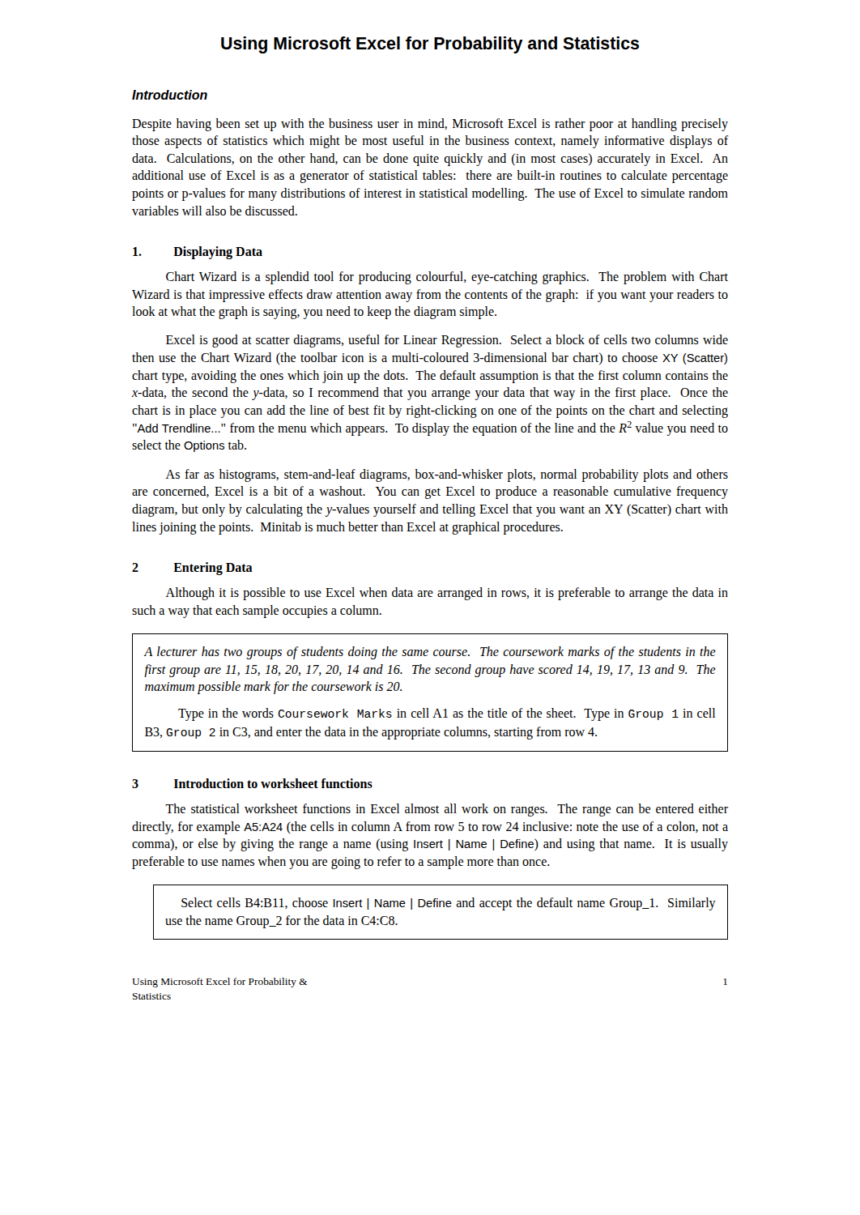Using Microsoft Excel for Probability and Statistics
Introduction
Despite having been set up with the business user in mind, Microsoft Excel is rather poor at handling precisely those aspects of statistics which might be most useful in the business context, namely informative displays of data. Calculations, on the other hand, can be done quite quickly and (in most cases) accurately in Excel. An additional use of Excel is as a generator of statistical tables: there are built-in routines to calculate percentage points or p-values for many distributions of interest in statistical modelling. The use of Excel to simulate random variables will also be discussed.
1. Displaying Data
Chart Wizard is a splendid tool for producing colourful, eye-catching graphics. The problem with Chart Wizard is that impressive effects draw attention away from the contents of the graph: if you want your readers to look at what the graph is saying, you need to keep the diagram simple.
Excel is good at scatter diagrams, useful for Linear Regression. Select a block of cells two columns wide then use the Chart Wizard (the toolbar icon is a multi-coloured 3-dimensional bar chart) to choose XY (Scatter) chart type, avoiding the ones which join up the dots. The default assumption is that the first column contains the x-data, the second the y-data, so I recommend that you arrange your data that way in the first place. Once the chart is in place you can add the line of best fit by right-clicking on one of the points on the chart and selecting "Add Trendline..." from the menu which appears. To display the equation of the line and the R2 value you need to select the Options tab.
As far as histograms, stem-and-leaf diagrams, box-and-whisker plots, normal probability plots and others are concerned, Excel is a bit of a washout. You can get Excel to produce a reasonable cumulative frequency diagram, but only by calculating the y-values yourself and telling Excel that you want an XY (Scatter) chart with lines joining the points. Minitab is much better than Excel at graphical procedures.
2 Entering Data
Although it is possible to use Excel when data are arranged in rows, it is preferable to arrange the data in such a way that each sample occupies a column.
A lecturer has two groups of students doing the same course. The coursework marks of the students in the first group are 11, 15, 18, 20, 17, 20, 14 and 16. The second group have scored 14, 19, 17, 13 and 9. The maximum possible mark for the coursework is 20.
Type in the words Coursework Marks in cell A1 as the title of the sheet. Type in Group 1 in cell B3, Group 2 in C3, and enter the data in the appropriate columns, starting from row 4.
3 Introduction to worksheet functions
The statistical worksheet functions in Excel almost all work on ranges. The range can be entered either directly, for example A5:A24 (the cells in column A from row 5 to row 24 inclusive: note the use of a colon, not a comma), or else by giving the range a name (using Insert | Name | Define) and using that name. It is usually preferable to use names when you are going to refer to a sample more than once.
Select cells B4:B11, choose Insert | Name | Define and accept the default name Group_1. Similarly use the name Group_2 for the data in C4:C8.
Using Microsoft Excel for Probability &
Statistics
1